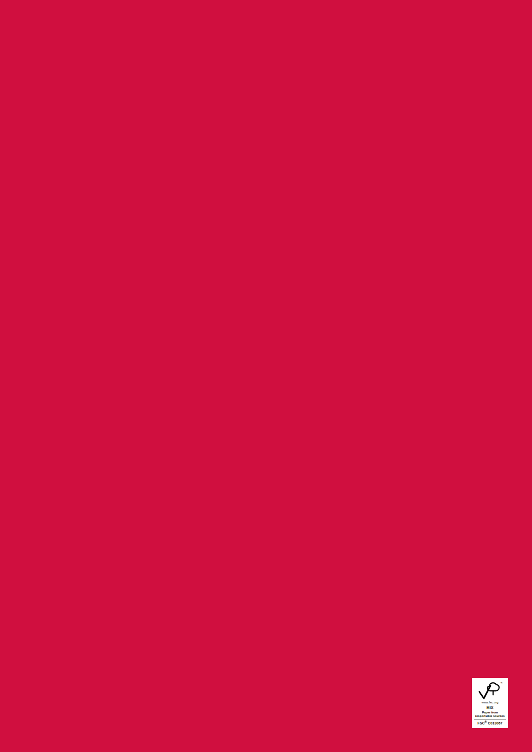™
www.fsc.org
MIX
Paper from
responsible sources
FSC® C013067